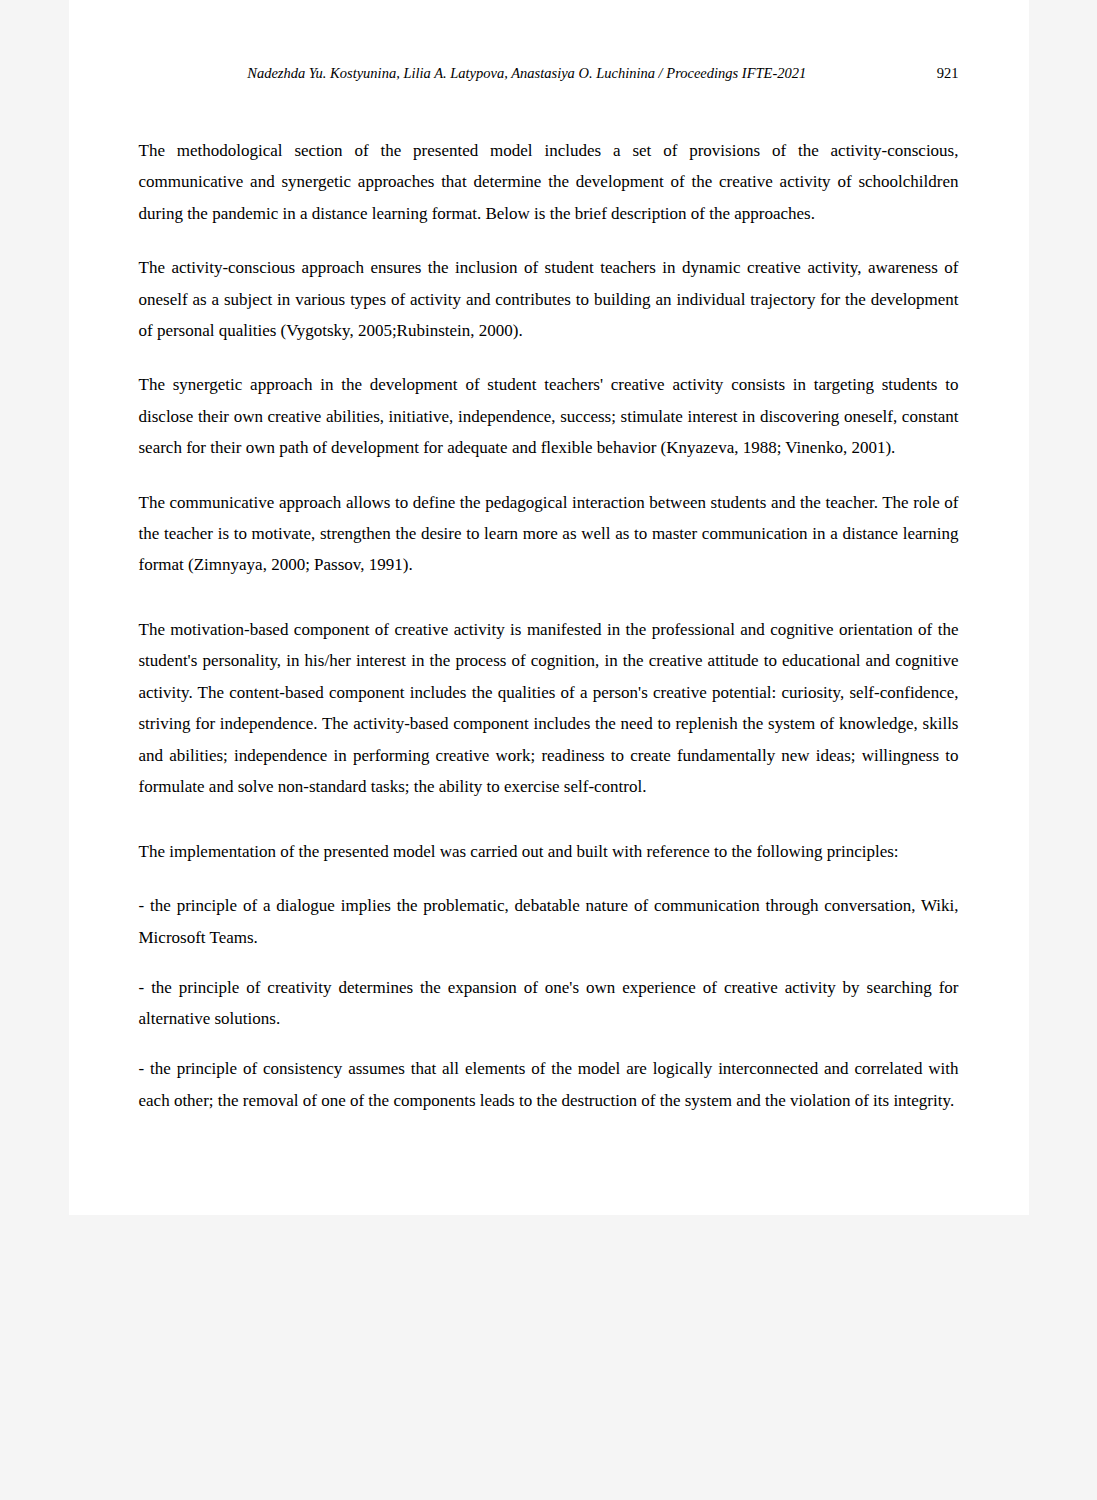Nadezhda Yu. Kostyunina, Lilia A. Latypova, Anastasiya O. Luchinina / Proceedings IFTE-2021 921
The methodological section of the presented model includes a set of provisions of the activity-conscious, communicative and synergetic approaches that determine the development of the creative activity of schoolchildren during the pandemic in a distance learning format. Below is the brief description of the approaches.
The activity-conscious approach ensures the inclusion of student teachers in dynamic creative activity, awareness of oneself as a subject in various types of activity and contributes to building an individual trajectory for the development of personal qualities (Vygotsky, 2005;Rubinstein, 2000).
The synergetic approach in the development of student teachers' creative activity consists in targeting students to disclose their own creative abilities, initiative, independence, success; stimulate interest in discovering oneself, constant search for their own path of development for adequate and flexible behavior (Knyazeva, 1988; Vinenko, 2001).
The communicative approach allows to define the pedagogical interaction between students and the teacher. The role of the teacher is to motivate, strengthen the desire to learn more as well as to master communication in a distance learning format (Zimnyaya, 2000; Passov, 1991).
The motivation-based component of creative activity is manifested in the professional and cognitive orientation of the student's personality, in his/her interest in the process of cognition, in the creative attitude to educational and cognitive activity. The content-based component includes the qualities of a person's creative potential: curiosity, self-confidence, striving for independence. The activity-based component includes the need to replenish the system of knowledge, skills and abilities; independence in performing creative work; readiness to create fundamentally new ideas; willingness to formulate and solve non-standard tasks; the ability to exercise self-control.
The implementation of the presented model was carried out and built with reference to the following principles:
the principle of a dialogue implies the problematic, debatable nature of communication through conversation, Wiki, Microsoft Teams.
the principle of creativity determines the expansion of one's own experience of creative activity by searching for alternative solutions.
the principle of consistency assumes that all elements of the model are logically interconnected and correlated with each other; the removal of one of the components leads to the destruction of the system and the violation of its integrity.